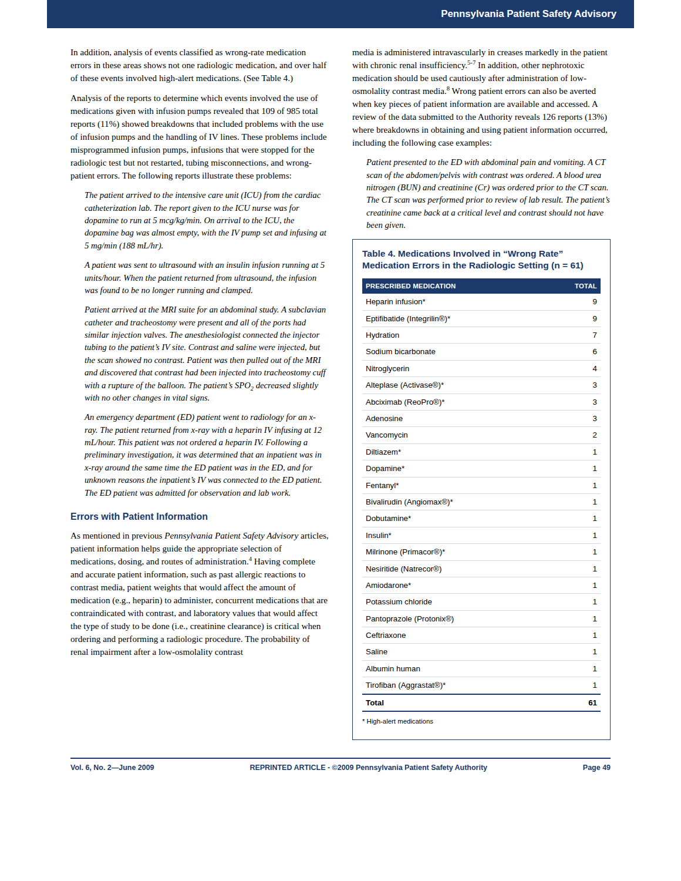Pennsylvania Patient Safety Advisory
In addition, analysis of events classified as wrong-rate medication errors in these areas shows not one radiologic medication, and over half of these events involved high-alert medications. (See Table 4.)
Analysis of the reports to determine which events involved the use of medications given with infusion pumps revealed that 109 of 985 total reports (11%) showed breakdowns that included problems with the use of infusion pumps and the handling of IV lines. These problems include misprogrammed infusion pumps, infusions that were stopped for the radiologic test but not restarted, tubing misconnections, and wrong-patient errors. The following reports illustrate these problems:
The patient arrived to the intensive care unit (ICU) from the cardiac catheterization lab. The report given to the ICU nurse was for dopamine to run at 5 mcg/kg/min. On arrival to the ICU, the dopamine bag was almost empty, with the IV pump set and infusing at 5 mg/min (188 mL/hr).
A patient was sent to ultrasound with an insulin infusion running at 5 units/hour. When the patient returned from ultrasound, the infusion was found to be no longer running and clamped.
Patient arrived at the MRI suite for an abdominal study. A subclavian catheter and tracheostomy were present and all of the ports had similar injection valves. The anesthesiologist connected the injector tubing to the patient’s IV site. Contrast and saline were injected, but the scan showed no contrast. Patient was then pulled out of the MRI and discovered that contrast had been injected into tracheostomy cuff with a rupture of the balloon. The patient’s SPO2 decreased slightly with no other changes in vital signs.
An emergency department (ED) patient went to radiology for an x-ray. The patient returned from x-ray with a heparin IV infusing at 12 mL/hour. This patient was not ordered a heparin IV. Following a preliminary investigation, it was determined that an inpatient was in x-ray around the same time the ED patient was in the ED, and for unknown reasons the inpatient’s IV was connected to the ED patient. The ED patient was admitted for observation and lab work.
Errors with Patient Information
As mentioned in previous Pennsylvania Patient Safety Advisory articles, patient information helps guide the appropriate selection of medications, dosing, and routes of administration.4 Having complete and accurate patient information, such as past allergic reactions to contrast media, patient weights that would affect the amount of medication (e.g., heparin) to administer, concurrent medications that are contraindicated with contrast, and laboratory values that would affect the type of study to be done (i.e., creatinine clearance) is critical when ordering and performing a radiologic procedure. The probability of renal impairment after a low-osmolality contrast
media is administered intravascularly in creases markedly in the patient with chronic renal insufficiency.5-7 In addition, other nephrotoxic medication should be used cautiously after administration of low-osmolality contrast media.8 Wrong patient errors can also be averted when key pieces of patient information are available and accessed. A review of the data submitted to the Authority reveals 126 reports (13%) where breakdowns in obtaining and using patient information occurred, including the following case examples:
Patient presented to the ED with abdominal pain and vomiting. A CT scan of the abdomen/pelvis with contrast was ordered. A blood urea nitrogen (BUN) and creatinine (Cr) was ordered prior to the CT scan. The CT scan was performed prior to review of lab result. The patient’s creatinine came back at a critical level and contrast should not have been given.
Table 4. Medications Involved in “Wrong Rate” Medication Errors in the Radiologic Setting (n = 61)
| PRESCRIBED MEDICATION | TOTAL |
| --- | --- |
| Heparin infusion* | 9 |
| Eptifibatide (Integrilin®)* | 9 |
| Hydration | 7 |
| Sodium bicarbonate | 6 |
| Nitroglycerin | 4 |
| Alteplase (Activase®)* | 3 |
| Abciximab (ReoPro®)* | 3 |
| Adenosine | 3 |
| Vancomycin | 2 |
| Diltiazem* | 1 |
| Dopamine* | 1 |
| Fentanyl* | 1 |
| Bivalirudin (Angiomax®)* | 1 |
| Dobutamine* | 1 |
| Insulin* | 1 |
| Milrinone (Primacor®)* | 1 |
| Nesiritide (Natrecor®) | 1 |
| Amiodarone* | 1 |
| Potassium chloride | 1 |
| Pantoprazole (Protonix®) | 1 |
| Ceftriaxone | 1 |
| Saline | 1 |
| Albumin human | 1 |
| Tirofiban (Aggrastat®)* | 1 |
| Total | 61 |
* High-alert medications
Vol. 6, No. 2—June 2009
REPRINTED ARTICLE - ©2009 Pennsylvania Patient Safety Authority
Page 49